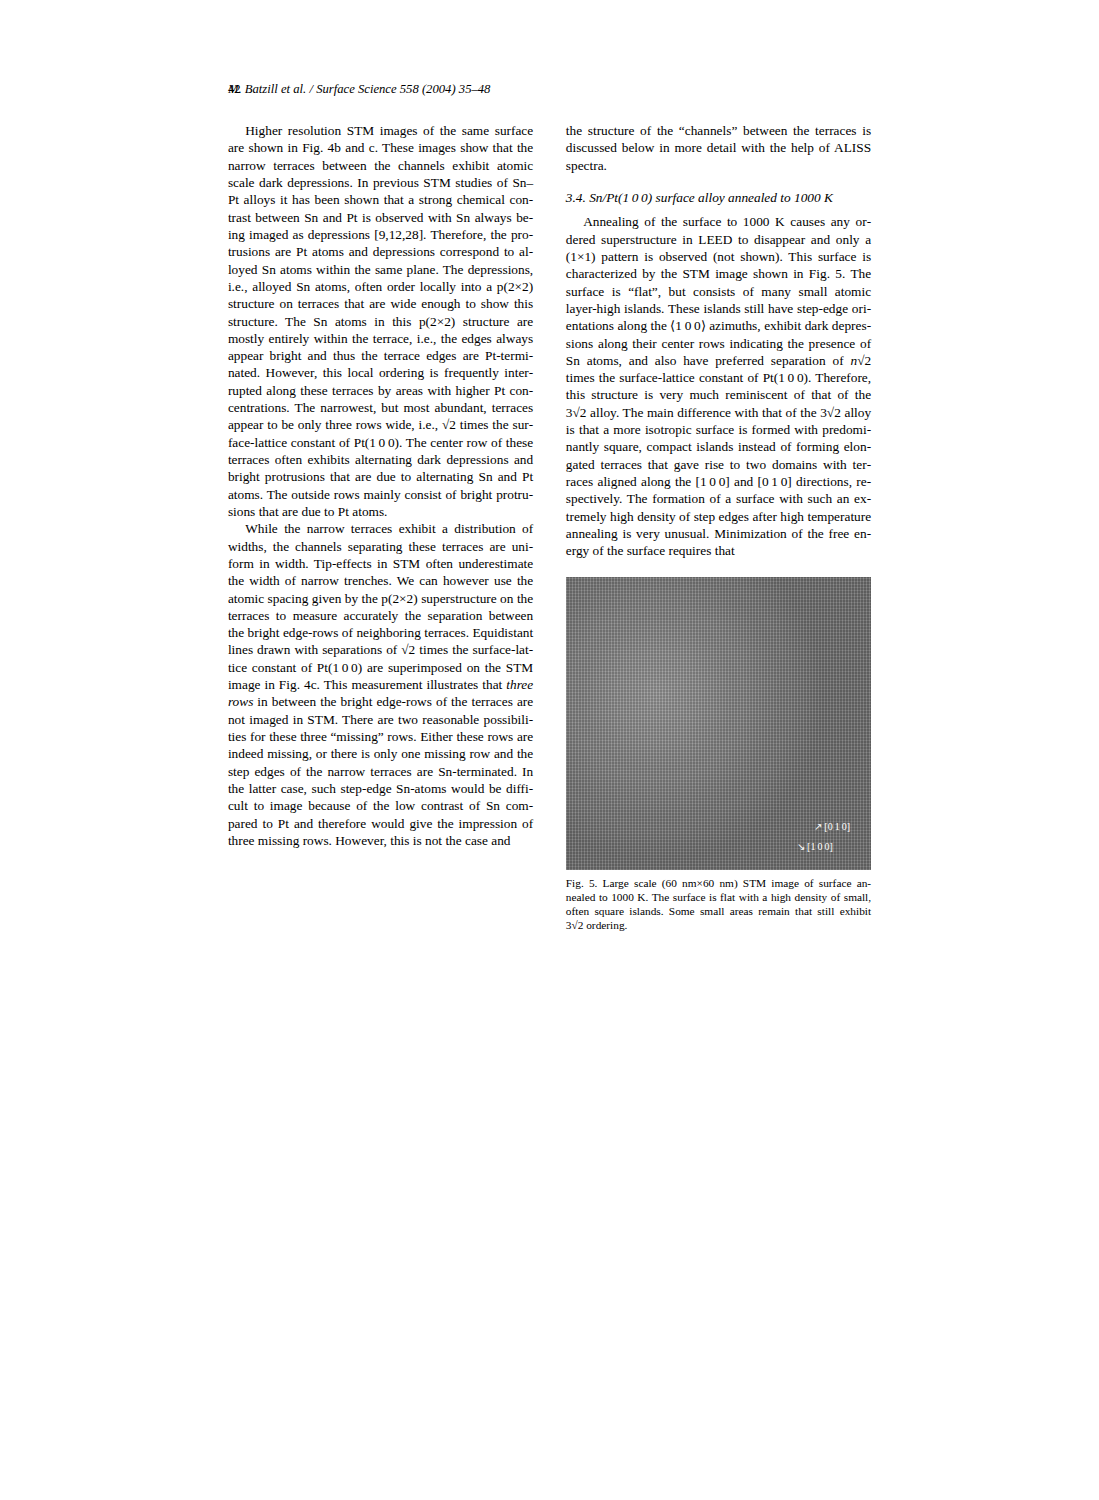42 M. Batzill et al. / Surface Science 558 (2004) 35–48
Higher resolution STM images of the same surface are shown in Fig. 4b and c. These images show that the narrow terraces between the channels exhibit atomic scale dark depressions. In previous STM studies of Sn–Pt alloys it has been shown that a strong chemical contrast between Sn and Pt is observed with Sn always being imaged as depressions [9,12,28]. Therefore, the protrusions are Pt atoms and depressions correspond to alloyed Sn atoms within the same plane. The depressions, i.e., alloyed Sn atoms, often order locally into a p(2×2) structure on terraces that are wide enough to show this structure. The Sn atoms in this p(2×2) structure are mostly entirely within the terrace, i.e., the edges always appear bright and thus the terrace edges are Pt-terminated. However, this local ordering is frequently interrupted along these terraces by areas with higher Pt concentrations. The narrowest, but most abundant, terraces appear to be only three rows wide, i.e., √2 times the surface-lattice constant of Pt(1 0 0). The center row of these terraces often exhibits alternating dark depressions and bright protrusions that are due to alternating Sn and Pt atoms. The outside rows mainly consist of bright protrusions that are due to Pt atoms.
While the narrow terraces exhibit a distribution of widths, the channels separating these terraces are uniform in width. Tip-effects in STM often underestimate the width of narrow trenches. We can however use the atomic spacing given by the p(2×2) superstructure on the terraces to measure accurately the separation between the bright edge-rows of neighboring terraces. Equidistant lines drawn with separations of √2 times the surface-lattice constant of Pt(1 0 0) are superimposed on the STM image in Fig. 4c. This measurement illustrates that three rows in between the bright edge-rows of the terraces are not imaged in STM. There are two reasonable possibilities for these three “missing” rows. Either these rows are indeed missing, or there is only one missing row and the step edges of the narrow terraces are Sn-terminated. In the latter case, such step-edge Sn-atoms would be difficult to image because of the low contrast of Sn compared to Pt and therefore would give the impression of three missing rows. However, this is not the case and
the structure of the “channels” between the terraces is discussed below in more detail with the help of ALISS spectra.
3.4. Sn/Pt(1 0 0) surface alloy annealed to 1000 K
Annealing of the surface to 1000 K causes any ordered superstructure in LEED to disappear and only a (1×1) pattern is observed (not shown). This surface is characterized by the STM image shown in Fig. 5. The surface is “flat”, but consists of many small atomic layer-high islands. These islands still have step-edge orientations along the ⟨1 0 0⟩ azimuths, exhibit dark depressions along their center rows indicating the presence of Sn atoms, and also have preferred separation of n√2 times the surface-lattice constant of Pt(1 0 0). Therefore, this structure is very much reminiscent of that of the 3√2 alloy. The main difference with that of the 3√2 alloy is that a more isotropic surface is formed with predominantly square, compact islands instead of forming elongated terraces that gave rise to two domains with terraces aligned along the [1 0 0] and [0 1 0] directions, respectively. The formation of a surface with such an extremely high density of step edges after high temperature annealing is very unusual. Minimization of the free energy of the surface requires that
↗ [0 1 0] ↘ [1 0 0]
Fig. 5. Large scale (60 nm×60 nm) STM image of surface annealed to 1000 K. The surface is flat with a high density of small, often square islands. Some small areas remain that still exhibit 3√2 ordering.